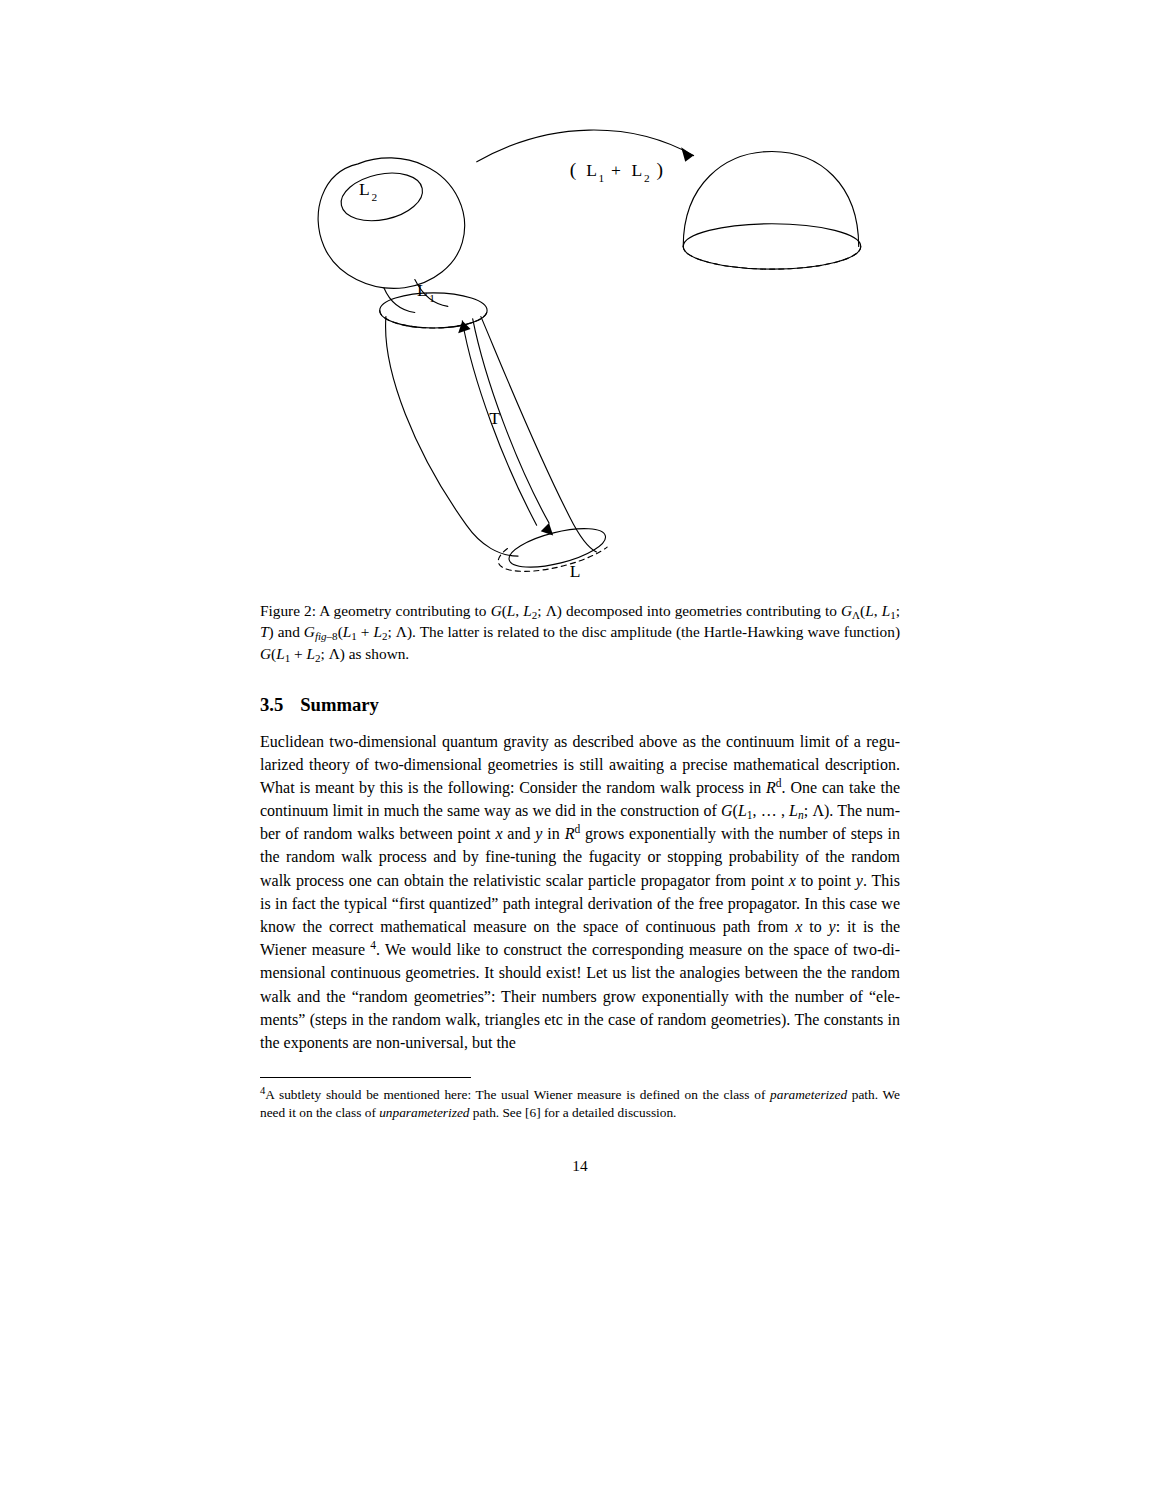Figure 2 A tube-like two-dimensional geometry with a boundary of length L at the bottom, a boundary of length L-one in the middle, and a cap of boundary length L-two attached at the top; an arrow indicates it is related to a disc amplitude with boundary length L-one plus L-two. L 2 L 1 T L ( L 1 + L 2 )
Figure 2: A geometry contributing to G(L, L2; Λ) decomposed into geometries contributing to GΛ(L, L1; T) and Gfig–8(L1 + L2; Λ). The latter is related to the disc amplitude (the Hartle-Hawking wave function) G(L1 + L2; Λ) as shown.
3.5 Summary
Euclidean two-dimensional quantum gravity as described above as the continuum limit of a regularized theory of two-dimensional geometries is still awaiting a precise mathematical description. What is meant by this is the following: Consider the random walk process in Rd. One can take the continuum limit in much the same way as we did in the construction of G(L1, … , Ln; Λ). The number of random walks between point x and y in Rd grows exponentially with the number of steps in the random walk process and by fine-tuning the fugacity or stopping probability of the random walk process one can obtain the relativistic scalar particle propagator from point x to point y. This is in fact the typical “first quantized” path integral derivation of the free propagator. In this case we know the correct mathematical measure on the space of continuous path from x to y: it is the Wiener measure 4. We would like to construct the corresponding measure on the space of two-dimensional continuous geometries. It should exist! Let us list the analogies between the the random walk and the “random geometries”: Their numbers grow exponentially with the number of “elements” (steps in the random walk, triangles etc in the case of random geometries). The constants in the exponents are non-universal, but the
4A subtlety should be mentioned here: The usual Wiener measure is defined on the class of parameterized path. We need it on the class of unparameterized path. See [6] for a detailed discussion.
14